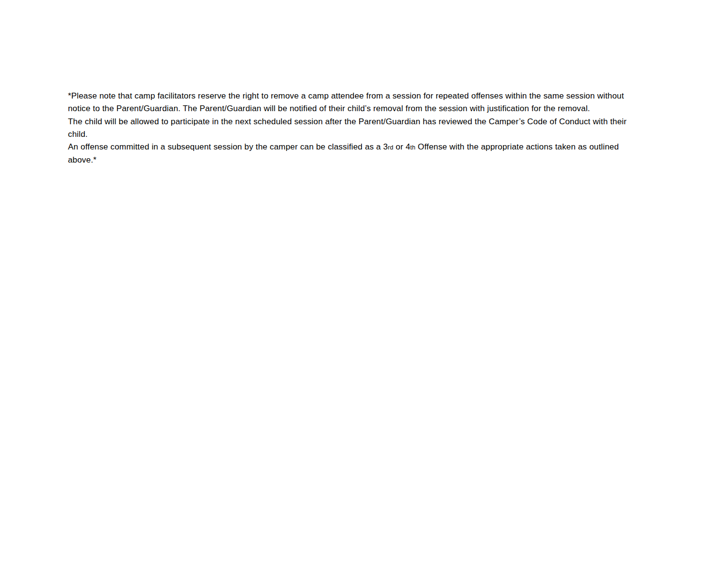*Please note that camp facilitators reserve the right to remove a camp attendee from a session for repeated offenses within the same session without notice to the Parent/Guardian. The Parent/Guardian will be notified of their child’s removal from the session with justification for the removal.
The child will be allowed to participate in the next scheduled session after the Parent/Guardian has reviewed the Camper’s Code of Conduct with their child.
An offense committed in a subsequent session by the camper can be classified as a 3rd or 4th Offense with the appropriate actions taken as outlined above.*